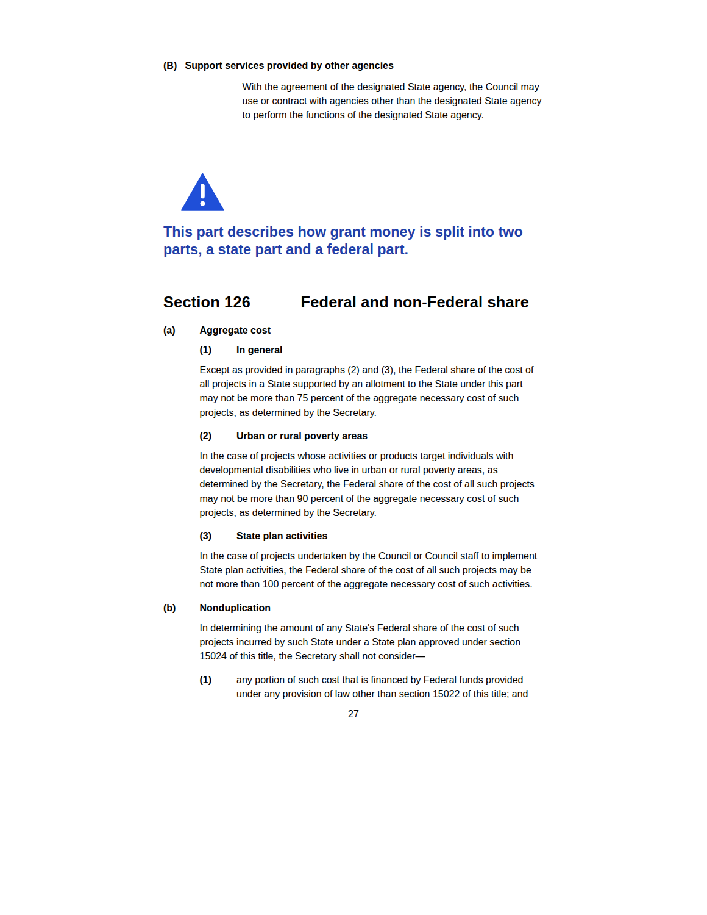(B) Support services provided by other agencies
With the agreement of the designated State agency, the Council may use or contract with agencies other than the designated State agency to perform the functions of the designated State agency.
This part describes how grant money is split into two parts, a state part and a federal part.
Section 126 Federal and non-Federal share
(a)
Aggregate cost
(1)
In general
Except as provided in paragraphs (2) and (3), the Federal share of the cost of all projects in a State supported by an allotment to the State under this part may not be more than 75 percent of the aggregate necessary cost of such projects, as determined by the Secretary.
(2)
Urban or rural poverty areas
In the case of projects whose activities or products target individuals with developmental disabilities who live in urban or rural poverty areas, as determined by the Secretary, the Federal share of the cost of all such projects may not be more than 90 percent of the aggregate necessary cost of such projects, as determined by the Secretary.
(3)
State plan activities
In the case of projects undertaken by the Council or Council staff to implement State plan activities, the Federal share of the cost of all such projects may be not more than 100 percent of the aggregate necessary cost of such activities.
(b)
Nonduplication
In determining the amount of any State's Federal share of the cost of such projects incurred by such State under a State plan approved under section 15024 of this title, the Secretary shall not consider—
(1)
any portion of such cost that is financed by Federal funds provided under any provision of law other than section 15022 of this title; and
27